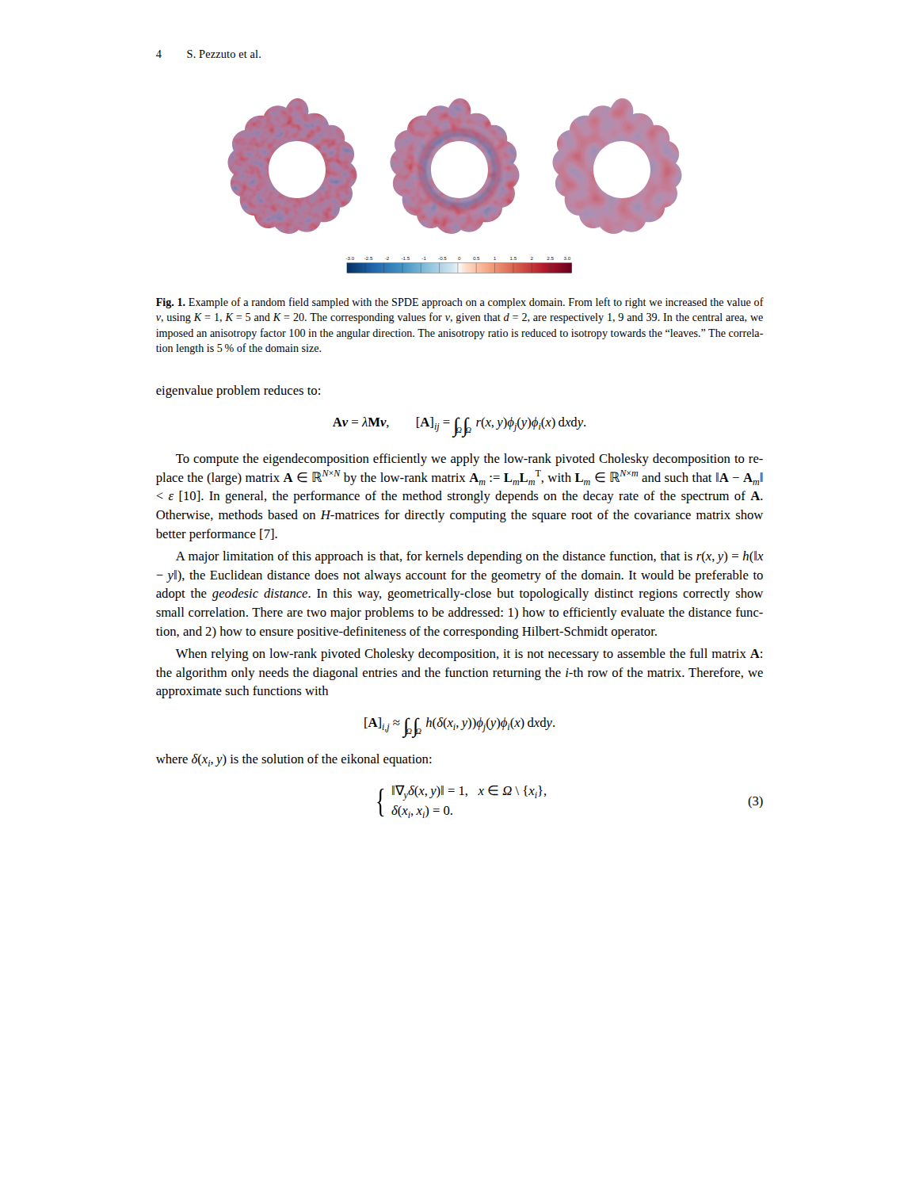4 S. Pezzuto et al.
-3.0 -2.5 -2 -1.5 -1 -0.5 0 0.5 1 1.5 2 2.5 3.0
Fig. 1. Example of a random field sampled with the SPDE approach on a complex domain. From left to right we increased the value of ν, using K = 1, K = 5 and K = 20. The corresponding values for ν, given that d = 2, are respectively 1, 9 and 39. In the central area, we imposed an anisotropy factor 100 in the angular direction. The anisotropy ratio is reduced to isotropy towards the “leaves.” The correlation length is 5 % of the domain size.
eigenvalue problem reduces to:
Av = λMv, [A]ij = ∫Ω∫Ω r(x, y)ϕj(y)ϕi(x) dxdy.
To compute the eigendecomposition efficiently we apply the low-rank pivoted Cholesky decomposition to replace the (large) matrix A ∈ ℝN×N by the low-rank matrix Am := LmLmT, with Lm ∈ ℝN×m and such that ‖A − Am‖ < ε [10]. In general, the performance of the method strongly depends on the decay rate of the spectrum of A. Otherwise, methods based on H-matrices for directly computing the square root of the covariance matrix show better performance [7].
A major limitation of this approach is that, for kernels depending on the distance function, that is r(x, y) = h(‖x − y‖), the Euclidean distance does not always account for the geometry of the domain. It would be preferable to adopt the geodesic distance. In this way, geometrically-close but topologically distinct regions correctly show small correlation. There are two major problems to be addressed: 1) how to efficiently evaluate the distance function, and 2) how to ensure positive-definiteness of the corresponding Hilbert-Schmidt operator.
When relying on low-rank pivoted Cholesky decomposition, it is not necessary to assemble the full matrix A: the algorithm only needs the diagonal entries and the function returning the i-th row of the matrix. Therefore, we approximate such functions with
[A]i,j ≈ ∫Ω∫Ω h(δ(xi, y))ϕj(y)ϕi(x) dxdy.
where δ(xi, y) is the solution of the eikonal equation:
{ ‖∇yδ(x, y)‖ = 1, x ∈ Ω \ {xi}, δ(xi, xi) = 0. (3)